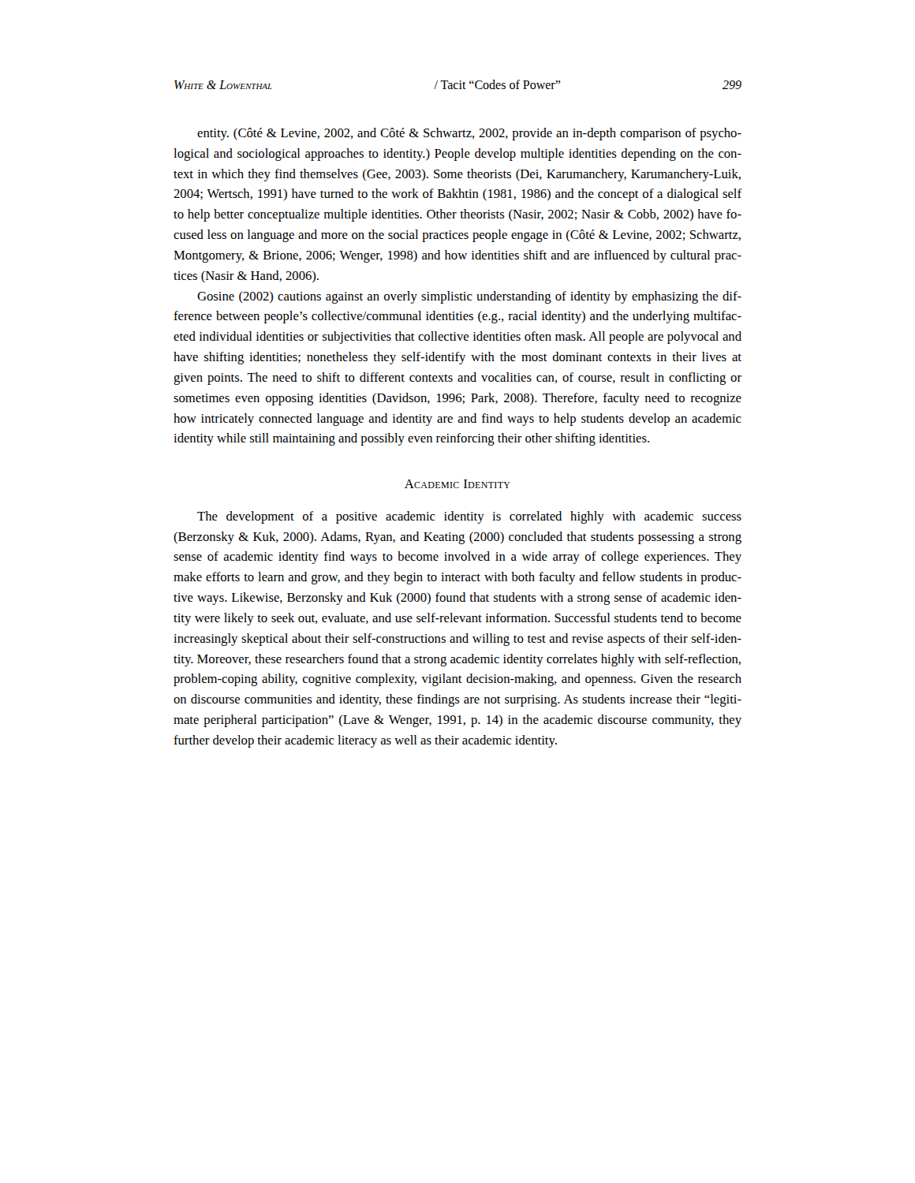White & Lowenthal / Tacit “Codes of Power” 299
entity. (Côté & Levine, 2002, and Côté & Schwartz, 2002, provide an in-depth comparison of psychological and sociological approaches to identity.) People develop multiple identities depending on the context in which they find themselves (Gee, 2003). Some theorists (Dei, Karumanchery, Karumanchery-Luik, 2004; Wertsch, 1991) have turned to the work of Bakhtin (1981, 1986) and the concept of a dialogical self to help better conceptualize multiple identities. Other theorists (Nasir, 2002; Nasir & Cobb, 2002) have focused less on language and more on the social practices people engage in (Côté & Levine, 2002; Schwartz, Montgomery, & Brione, 2006; Wenger, 1998) and how identities shift and are influenced by cultural practices (Nasir & Hand, 2006).
Gosine (2002) cautions against an overly simplistic understanding of identity by emphasizing the difference between people’s collective/communal identities (e.g., racial identity) and the underlying multifaceted individual identities or subjectivities that collective identities often mask. All people are polyvocal and have shifting identities; nonetheless they self-identify with the most dominant contexts in their lives at given points. The need to shift to different contexts and vocalities can, of course, result in conflicting or sometimes even opposing identities (Davidson, 1996; Park, 2008). Therefore, faculty need to recognize how intricately connected language and identity are and find ways to help students develop an academic identity while still maintaining and possibly even reinforcing their other shifting identities.
Academic Identity
The development of a positive academic identity is correlated highly with academic success (Berzonsky & Kuk, 2000). Adams, Ryan, and Keating (2000) concluded that students possessing a strong sense of academic identity find ways to become involved in a wide array of college experiences. They make efforts to learn and grow, and they begin to interact with both faculty and fellow students in productive ways. Likewise, Berzonsky and Kuk (2000) found that students with a strong sense of academic identity were likely to seek out, evaluate, and use self-relevant information. Successful students tend to become increasingly skeptical about their self-constructions and willing to test and revise aspects of their self-identity. Moreover, these researchers found that a strong academic identity correlates highly with self-reflection, problem-coping ability, cognitive complexity, vigilant decision-making, and openness. Given the research on discourse communities and identity, these findings are not surprising. As students increase their “legitimate peripheral participation” (Lave & Wenger, 1991, p. 14) in the academic discourse community, they further develop their academic literacy as well as their academic identity.